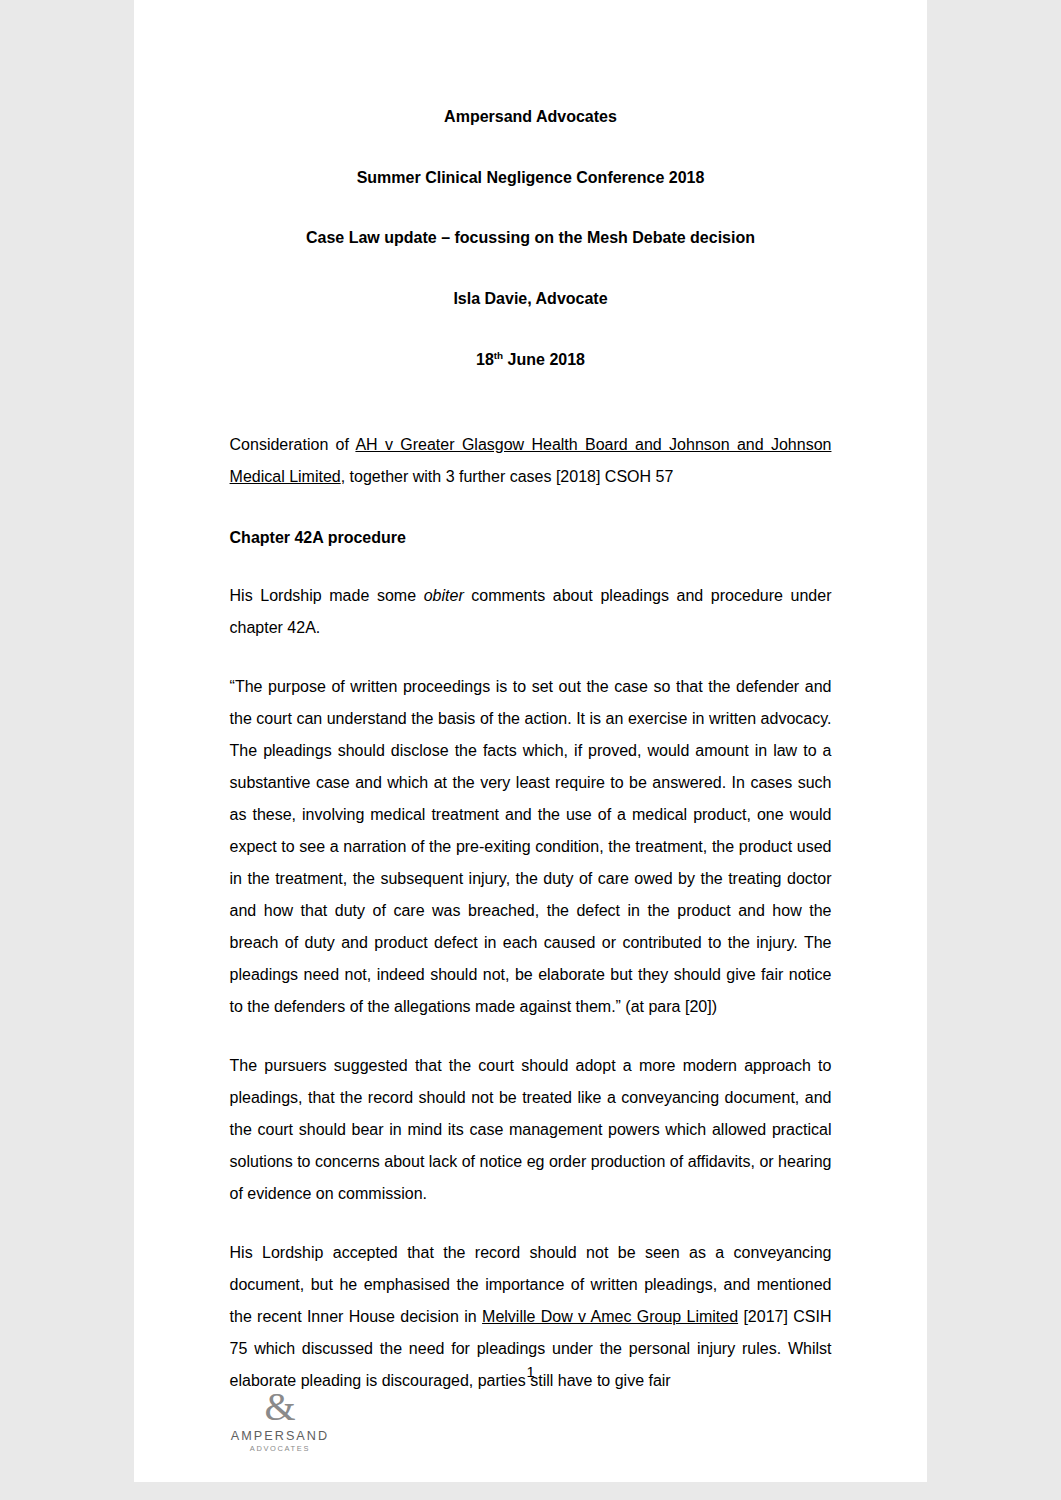Ampersand Advocates
Summer Clinical Negligence Conference 2018
Case Law update – focussing on the Mesh Debate decision
Isla Davie, Advocate
18th June 2018
Consideration of AH v Greater Glasgow Health Board and Johnson and Johnson Medical Limited, together with 3 further cases [2018] CSOH 57
Chapter 42A procedure
His Lordship made some obiter comments about pleadings and procedure under chapter 42A.
“The purpose of written proceedings is to set out the case so that the defender and the court can understand the basis of the action. It is an exercise in written advocacy. The pleadings should disclose the facts which, if proved, would amount in law to a substantive case and which at the very least require to be answered. In cases such as these, involving medical treatment and the use of a medical product, one would expect to see a narration of the pre-exiting condition, the treatment, the product used in the treatment, the subsequent injury, the duty of care owed by the treating doctor and how that duty of care was breached, the defect in the product and how the breach of duty and product defect in each caused or contributed to the injury. The pleadings need not, indeed should not, be elaborate but they should give fair notice to the defenders of the allegations made against them.” (at para [20])
The pursuers suggested that the court should adopt a more modern approach to pleadings, that the record should not be treated like a conveyancing document, and the court should bear in mind its case management powers which allowed practical solutions to concerns about lack of notice eg order production of affidavits, or hearing of evidence on commission.
His Lordship accepted that the record should not be seen as a conveyancing document, but he emphasised the importance of written pleadings, and mentioned the recent Inner House decision in Melville Dow v Amec Group Limited [2017] CSIH 75 which discussed the need for pleadings under the personal injury rules. Whilst elaborate pleading is discouraged, parties still have to give fair
1
& AMPERSAND ADVOCATES